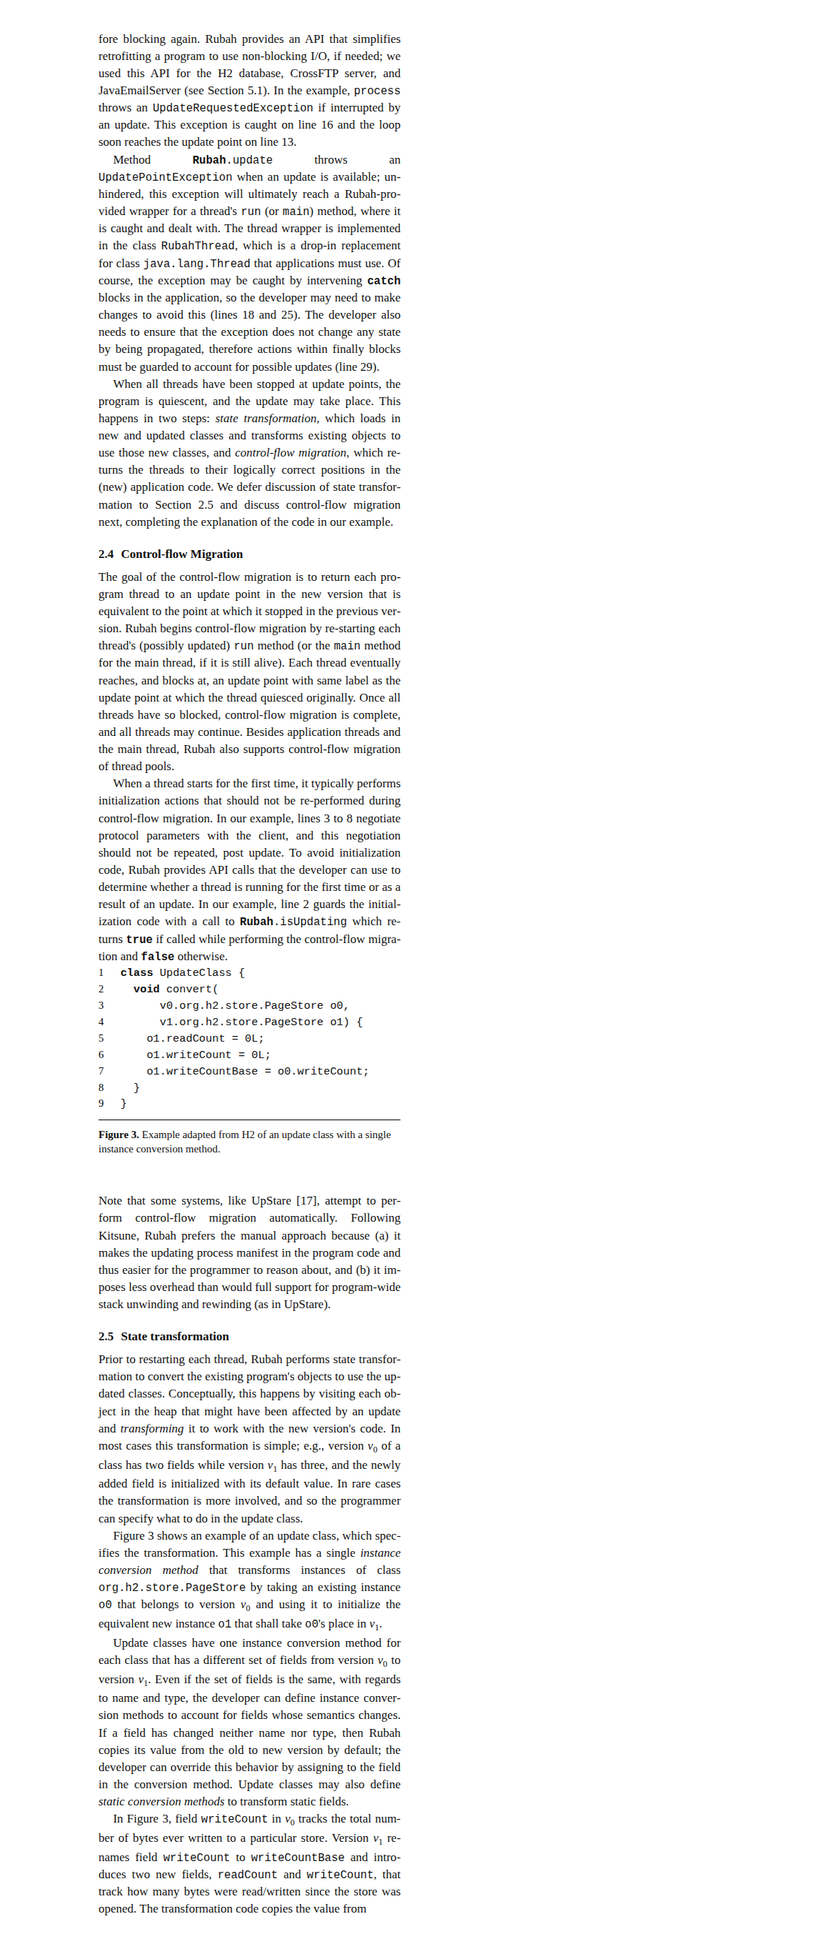fore blocking again. Rubah provides an API that simplifies retrofitting a program to use non-blocking I/O, if needed; we used this API for the H2 database, CrossFTP server, and JavaEmailServer (see Section 5.1). In the example, process throws an UpdateRequestedException if interrupted by an update. This exception is caught on line 16 and the loop soon reaches the update point on line 13.
Method Rubah.update throws an UpdatePointException when an update is available; unhindered, this exception will ultimately reach a Rubah-provided wrapper for a thread's run (or main) method, where it is caught and dealt with. The thread wrapper is implemented in the class RubahThread, which is a drop-in replacement for class java.lang.Thread that applications must use. Of course, the exception may be caught by intervening catch blocks in the application, so the developer may need to make changes to avoid this (lines 18 and 25). The developer also needs to ensure that the exception does not change any state by being propagated, therefore actions within finally blocks must be guarded to account for possible updates (line 29).
When all threads have been stopped at update points, the program is quiescent, and the update may take place. This happens in two steps: state transformation, which loads in new and updated classes and transforms existing objects to use those new classes, and control-flow migration, which returns the threads to their logically correct positions in the (new) application code. We defer discussion of state transformation to Section 2.5 and discuss control-flow migration next, completing the explanation of the code in our example.
2.4 Control-flow Migration
The goal of the control-flow migration is to return each program thread to an update point in the new version that is equivalent to the point at which it stopped in the previous version. Rubah begins control-flow migration by re-starting each thread's (possibly updated) run method (or the main method for the main thread, if it is still alive). Each thread eventually reaches, and blocks at, an update point with same label as the update point at which the thread quiesced originally. Once all threads have so blocked, control-flow migration is complete, and all threads may continue. Besides application threads and the main thread, Rubah also supports control-flow migration of thread pools.
When a thread starts for the first time, it typically performs initialization actions that should not be re-performed during control-flow migration. In our example, lines 3 to 8 negotiate protocol parameters with the client, and this negotiation should not be repeated, post update. To avoid initialization code, Rubah provides API calls that the developer can use to determine whether a thread is running for the first time or as a result of an update. In our example, line 2 guards the initialization code with a call to Rubah.isUpdating which returns true if called while performing the control-flow migration and false otherwise.
| 1 | class UpdateClass { |
| 2 | void convert( |
| 3 | v0.org.h2.store.PageStore o0, |
| 4 | v1.org.h2.store.PageStore o1) { |
| 5 | o1.readCount = 0L; |
| 6 | o1.writeCount = 0L; |
| 7 | o1.writeCountBase = o0.writeCount; |
| 8 | } |
| 9 | } |
Figure 3. Example adapted from H2 of an update class with a single instance conversion method.
Note that some systems, like UpStare [17], attempt to perform control-flow migration automatically. Following Kitsune, Rubah prefers the manual approach because (a) it makes the updating process manifest in the program code and thus easier for the programmer to reason about, and (b) it imposes less overhead than would full support for program-wide stack unwinding and rewinding (as in UpStare).
2.5 State transformation
Prior to restarting each thread, Rubah performs state transformation to convert the existing program's objects to use the updated classes. Conceptually, this happens by visiting each object in the heap that might have been affected by an update and transforming it to work with the new version's code. In most cases this transformation is simple; e.g., version v0 of a class has two fields while version v1 has three, and the newly added field is initialized with its default value. In rare cases the transformation is more involved, and so the programmer can specify what to do in the update class.
Figure 3 shows an example of an update class, which specifies the transformation. This example has a single instance conversion method that transforms instances of class org.h2.store.PageStore by taking an existing instance o0 that belongs to version v0 and using it to initialize the equivalent new instance o1 that shall take o0's place in v1.
Update classes have one instance conversion method for each class that has a different set of fields from version v0 to version v1. Even if the set of fields is the same, with regards to name and type, the developer can define instance conversion methods to account for fields whose semantics changes. If a field has changed neither name nor type, then Rubah copies its value from the old to new version by default; the developer can override this behavior by assigning to the field in the conversion method. Update classes may also define static conversion methods to transform static fields.
In Figure 3, field writeCount in v0 tracks the total number of bytes ever written to a particular store. Version v1 renames field writeCount to writeCountBase and introduces two new fields, readCount and writeCount, that track how many bytes were read/written since the store was opened. The transformation code copies the value from